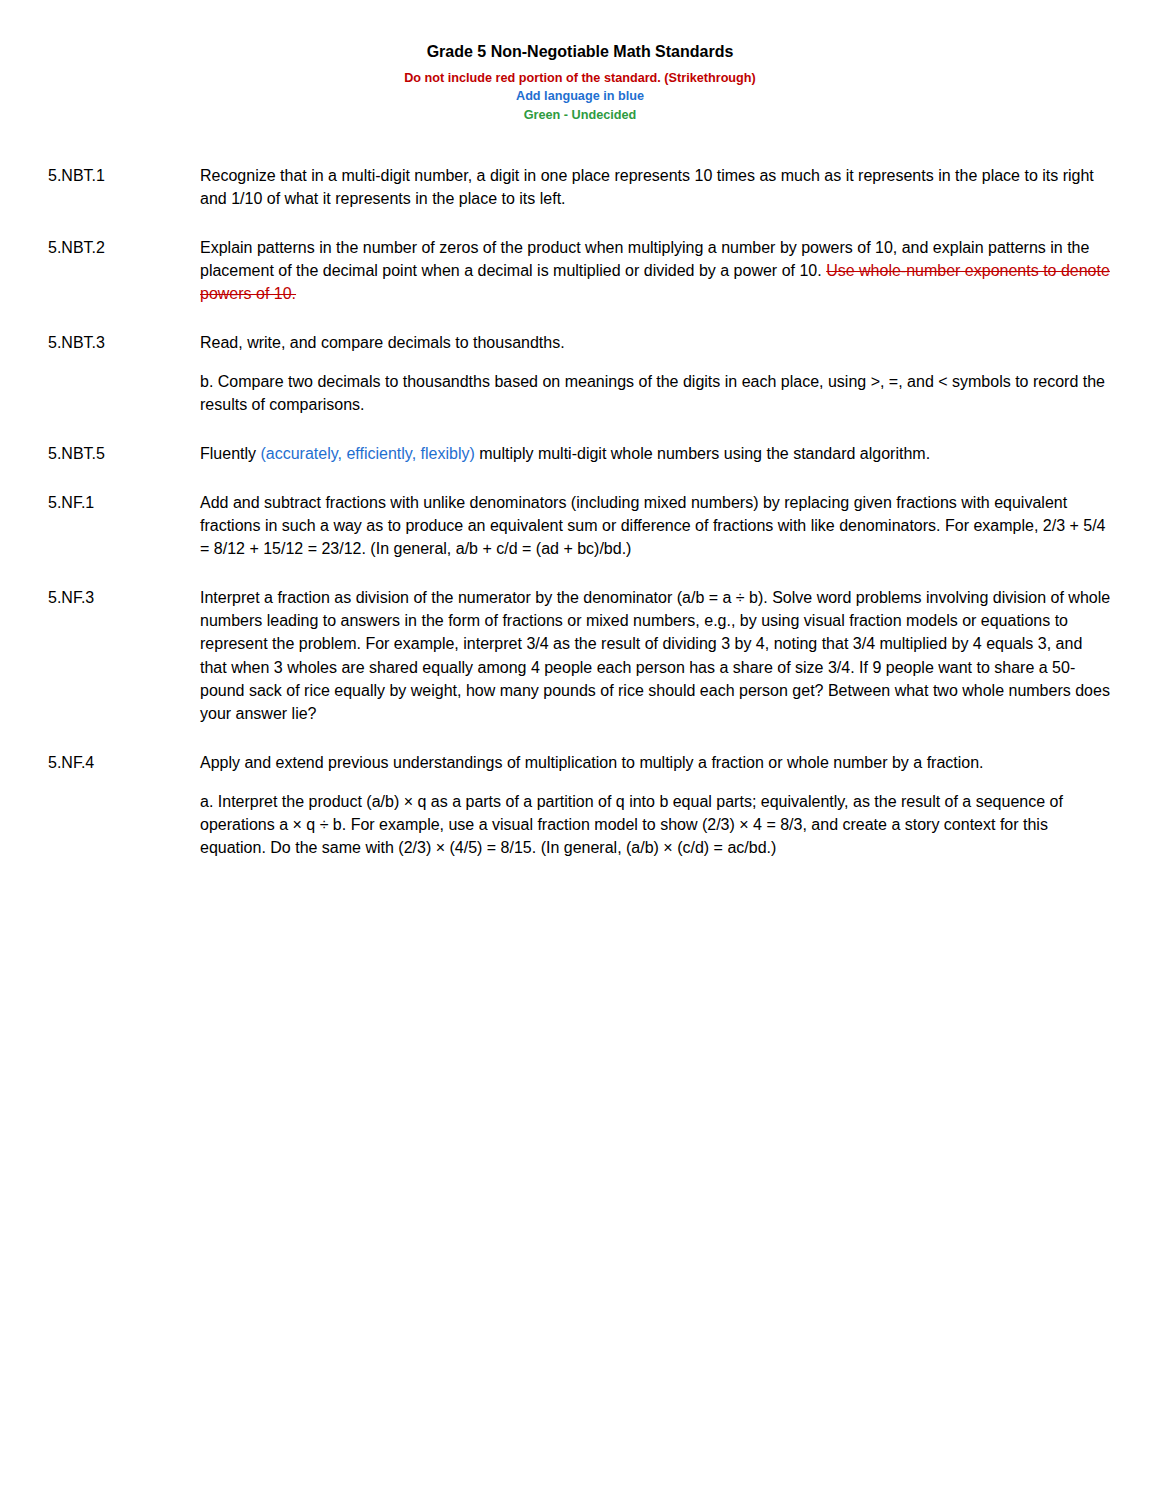Grade 5 Non-Negotiable Math Standards
Do not include red portion of the standard. (Strikethrough)
Add language in blue
Green - Undecided
5.NBT.1
Recognize that in a multi-digit number, a digit in one place represents 10 times as much as it represents in the place to its right and 1/10 of what it represents in the place to its left.
5.NBT.2
Explain patterns in the number of zeros of the product when multiplying a number by powers of 10, and explain patterns in the placement of the decimal point when a decimal is multiplied or divided by a power of 10. Use whole-number exponents to denote powers of 10.
5.NBT.3
Read, write, and compare decimals to thousandths.
b. Compare two decimals to thousandths based on meanings of the digits in each place, using >, =, and < symbols to record the results of comparisons.
5.NBT.5
Fluently (accurately, efficiently, flexibly) multiply multi-digit whole numbers using the standard algorithm.
5.NF.1
Add and subtract fractions with unlike denominators (including mixed numbers) by replacing given fractions with equivalent fractions in such a way as to produce an equivalent sum or difference of fractions with like denominators. For example, 2/3 + 5/4 = 8/12 + 15/12 = 23/12. (In general, a/b + c/d = (ad + bc)/bd.)
5.NF.3
Interpret a fraction as division of the numerator by the denominator (a/b = a ÷ b). Solve word problems involving division of whole numbers leading to answers in the form of fractions or mixed numbers, e.g., by using visual fraction models or equations to represent the problem. For example, interpret 3/4 as the result of dividing 3 by 4, noting that 3/4 multiplied by 4 equals 3, and that when 3 wholes are shared equally among 4 people each person has a share of size 3/4. If 9 people want to share a 50-pound sack of rice equally by weight, how many pounds of rice should each person get? Between what two whole numbers does your answer lie?
5.NF.4
Apply and extend previous understandings of multiplication to multiply a fraction or whole number by a fraction.
a. Interpret the product (a/b) × q as a parts of a partition of q into b equal parts; equivalently, as the result of a sequence of operations a × q ÷ b. For example, use a visual fraction model to show (2/3) × 4 = 8/3, and create a story context for this equation. Do the same with (2/3) × (4/5) = 8/15. (In general, (a/b) × (c/d) = ac/bd.)